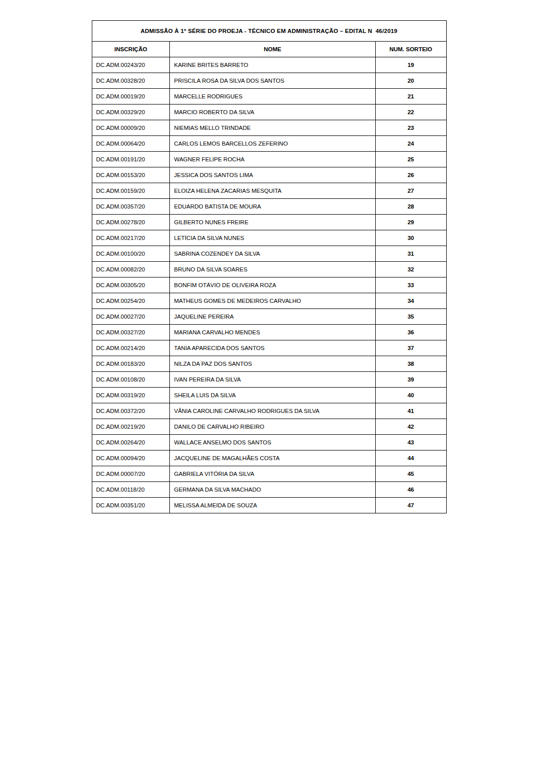ADMISSÃO À 1ª SÉRIE DO PROEJA - TÉCNICO EM ADMINISTRAÇÃO – EDITAL N 46/2019
| INSCRIÇÃO | NOME | NUM. SORTEIO |
| --- | --- | --- |
| DC.ADM.00243/20 | KARINE BRITES BARRETO | 19 |
| DC.ADM.00328/20 | PRISCILA ROSA DA SILVA DOS SANTOS | 20 |
| DC.ADM.00019/20 | MARCELLE RODRIGUES | 21 |
| DC.ADM.00329/20 | MARCIO ROBERTO DA SILVA | 22 |
| DC.ADM.00009/20 | NIEMIAS MELLO TRINDADE | 23 |
| DC.ADM.00064/20 | CARLOS LEMOS BARCELLOS ZEFERINO | 24 |
| DC.ADM.00191/20 | WAGNER FELIPE ROCHA | 25 |
| DC.ADM.00153/20 | JESSICA DOS SANTOS LIMA | 26 |
| DC.ADM.00159/20 | ELOIZA HELENA ZACARIAS MESQUITA | 27 |
| DC.ADM.00357/20 | EDUARDO BATISTA DE MOURA | 28 |
| DC.ADM.00278/20 | GILBERTO NUNES FREIRE | 29 |
| DC.ADM.00217/20 | LETÍCIA DA SILVA NUNES | 30 |
| DC.ADM.00100/20 | SABRINA COZENDEY DA SILVA | 31 |
| DC.ADM.00082/20 | BRUNO DA SILVA SOARES | 32 |
| DC.ADM.00305/20 | BONFIM OTÁVIO DE OLIVEIRA ROZA | 33 |
| DC.ADM.00254/20 | MATHEUS GOMES DE MEDEIROS CARVALHO | 34 |
| DC.ADM.00027/20 | JAQUELINE PEREIRA | 35 |
| DC.ADM.00327/20 | MARIANA CARVALHO MENDES | 36 |
| DC.ADM.00214/20 | TANIA APARECIDA DOS SANTOS | 37 |
| DC.ADM.00183/20 | NILZA DA PAZ DOS SANTOS | 38 |
| DC.ADM.00108/20 | IVAN PEREIRA DA SILVA | 39 |
| DC.ADM.00319/20 | SHEILA LUIS DA SILVA | 40 |
| DC.ADM.00372/20 | VÂNIA CAROLINE CARVALHO RODRIGUES DA SILVA | 41 |
| DC.ADM.00219/20 | DANILO DE CARVALHO RIBEIRO | 42 |
| DC.ADM.00264/20 | WALLACE ANSELMO DOS SANTOS | 43 |
| DC.ADM.00094/20 | JACQUELINE DE MAGALHÃES COSTA | 44 |
| DC.ADM.00007/20 | GABRIELA VITÓRIA DA SILVA | 45 |
| DC.ADM.00118/20 | GERMANA DA SILVA MACHADO | 46 |
| DC.ADM.00351/20 | MELISSA ALMEIDA DE SOUZA | 47 |